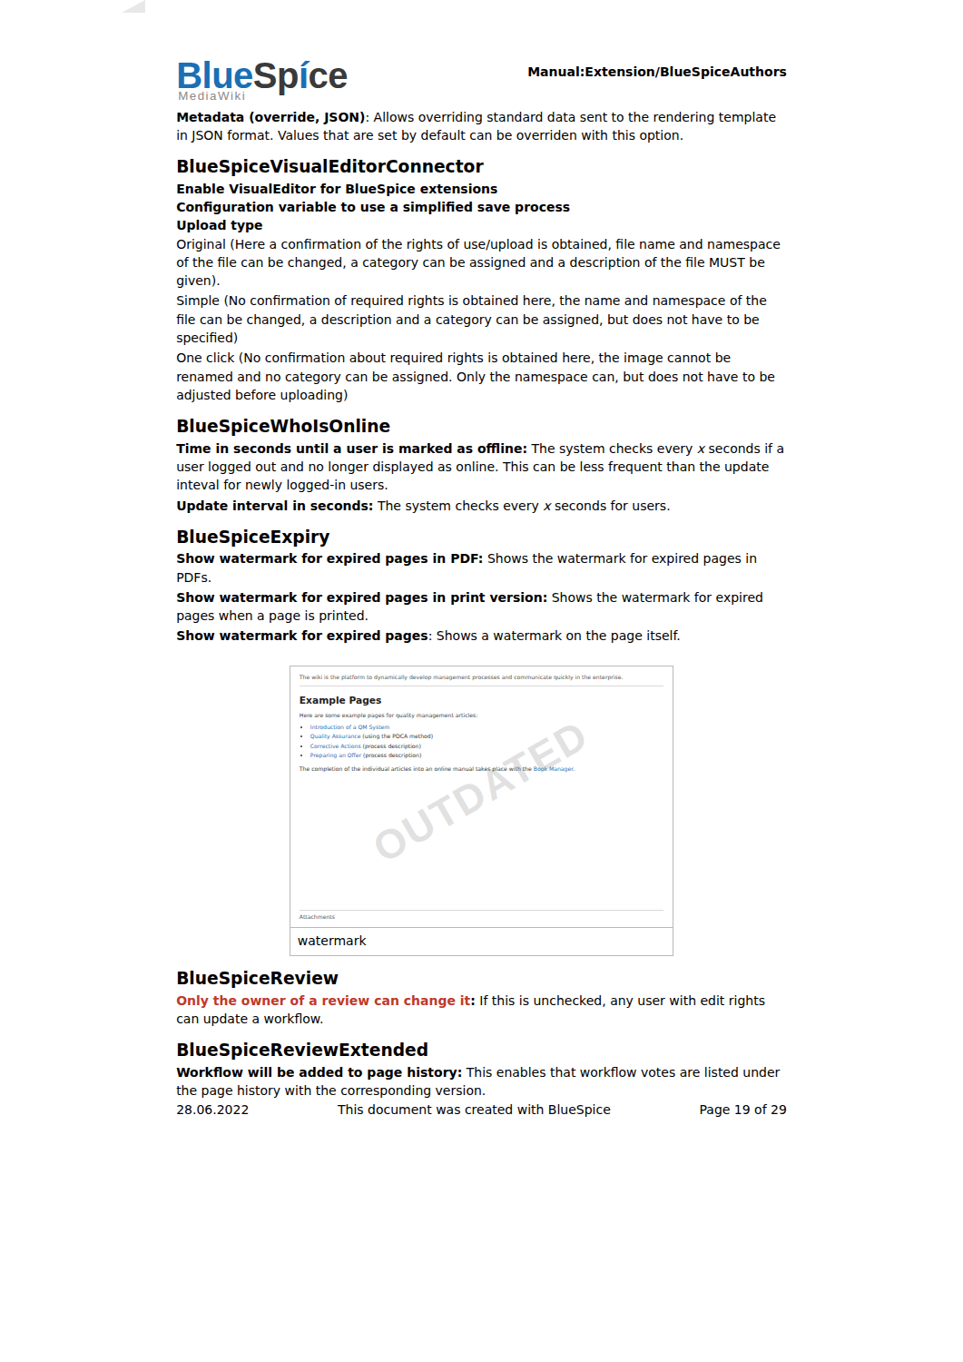Blue Spíce MediaWiki
Manual:Extension/BlueSpiceAuthors
Metadata (override, JSON): Allows overriding standard data sent to the rendering template in JSON format. Values that are set by default can be overriden with this option.
BlueSpiceVisualEditorConnector
Enable VisualEditor for BlueSpice extensions
Configuration variable to use a simplified save process
Upload type
Original (Here a confirmation of the rights of use/upload is obtained, file name and namespace of the file can be changed, a category can be assigned and a description of the file MUST be given).
Simple (No confirmation of required rights is obtained here, the name and namespace of the file can be changed, a description and a category can be assigned, but does not have to be specified)
One click (No confirmation about required rights is obtained here, the image cannot be renamed and no category can be assigned. Only the namespace can, but does not have to be adjusted before uploading)
BlueSpiceWhoIsOnline
Time in seconds until a user is marked as offline: The system checks every x seconds if a user logged out and no longer displayed as online. This can be less frequent than the update inteval for newly logged-in users.
Update interval in seconds: The system checks every x seconds for users.
BlueSpiceExpiry
Show watermark for expired pages in PDF: Shows the watermark for expired pages in PDFs.
Show watermark for expired pages in print version: Shows the watermark for expired pages when a page is printed.
Show watermark for expired pages: Shows a watermark on the page itself.
The wiki is the platform to dynamically develop management processes and communicate quickly in the enterprise.
Example Pages
Here are some example pages for quality management articles:
Introduction of a QM System
Quality Assurance (using the PDCA method)
Corrective Actions (process description)
Preparing an Offer (process description)
The completion of the individual articles into an online manual takes place with the Book Manager.
OUTDATED
Attachments
watermark
BlueSpiceReview
Only the owner of a review can change it: If this is unchecked, any user with edit rights can update a workflow.
BlueSpiceReviewExtended
Workflow will be added to page history: This enables that workflow votes are listed under the page history with the corresponding version.
28.06.2022
This document was created with BlueSpice
Page 19 of 29